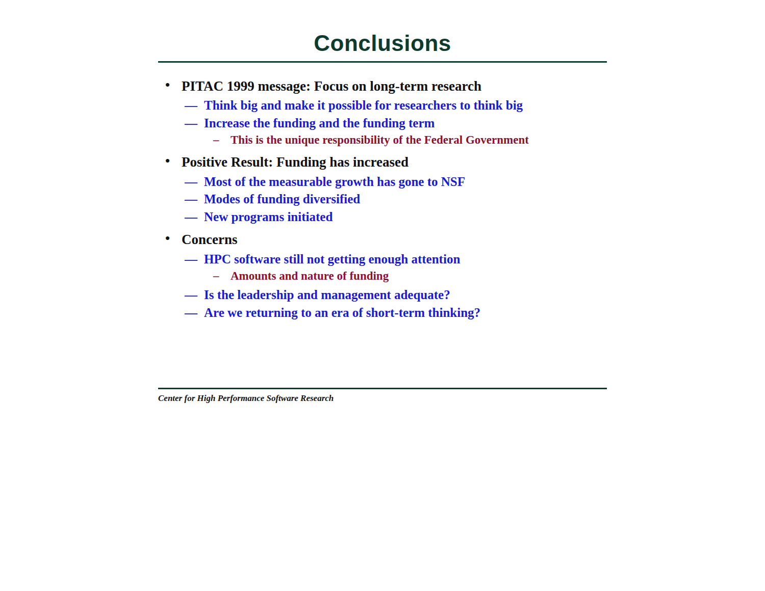Conclusions
PITAC 1999 message: Focus on long-term research
Think big and make it possible for researchers to think big
Increase the funding and the funding term
This is the unique responsibility of the Federal Government
Positive Result: Funding has increased
Most of the measurable growth has gone to NSF
Modes of funding diversified
New programs initiated
Concerns
HPC software still not getting enough attention
Amounts and nature of funding
Is the leadership and management adequate?
Are we returning to an era of short-term thinking?
Center for High Performance Software Research